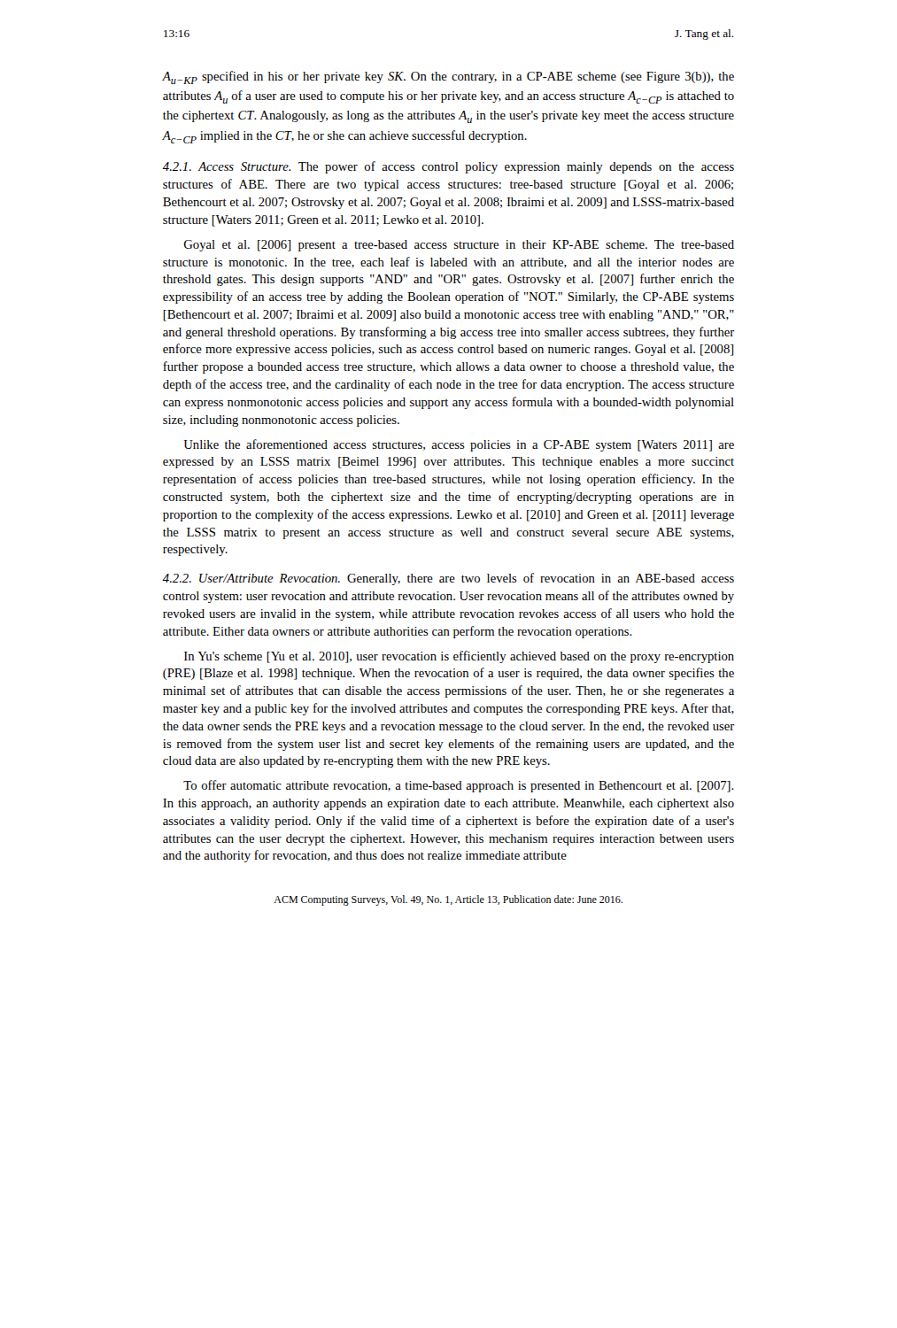13:16 J. Tang et al.
Au−KP specified in his or her private key SK. On the contrary, in a CP-ABE scheme (see Figure 3(b)), the attributes Au of a user are used to compute his or her private key, and an access structure Ac−CP is attached to the ciphertext CT. Analogously, as long as the attributes Au in the user's private key meet the access structure Ac−CP implied in the CT, he or she can achieve successful decryption.
4.2.1. Access Structure.
The power of access control policy expression mainly depends on the access structures of ABE. There are two typical access structures: tree-based structure [Goyal et al. 2006; Bethencourt et al. 2007; Ostrovsky et al. 2007; Goyal et al. 2008; Ibraimi et al. 2009] and LSSS-matrix-based structure [Waters 2011; Green et al. 2011; Lewko et al. 2010].
Goyal et al. [2006] present a tree-based access structure in their KP-ABE scheme. The tree-based structure is monotonic. In the tree, each leaf is labeled with an attribute, and all the interior nodes are threshold gates. This design supports "AND" and "OR" gates. Ostrovsky et al. [2007] further enrich the expressibility of an access tree by adding the Boolean operation of "NOT." Similarly, the CP-ABE systems [Bethencourt et al. 2007; Ibraimi et al. 2009] also build a monotonic access tree with enabling "AND," "OR," and general threshold operations. By transforming a big access tree into smaller access subtrees, they further enforce more expressive access policies, such as access control based on numeric ranges. Goyal et al. [2008] further propose a bounded access tree structure, which allows a data owner to choose a threshold value, the depth of the access tree, and the cardinality of each node in the tree for data encryption. The access structure can express nonmonotonic access policies and support any access formula with a bounded-width polynomial size, including nonmonotonic access policies.
Unlike the aforementioned access structures, access policies in a CP-ABE system [Waters 2011] are expressed by an LSSS matrix [Beimel 1996] over attributes. This technique enables a more succinct representation of access policies than tree-based structures, while not losing operation efficiency. In the constructed system, both the ciphertext size and the time of encrypting/decrypting operations are in proportion to the complexity of the access expressions. Lewko et al. [2010] and Green et al. [2011] leverage the LSSS matrix to present an access structure as well and construct several secure ABE systems, respectively.
4.2.2. User/Attribute Revocation.
Generally, there are two levels of revocation in an ABE-based access control system: user revocation and attribute revocation. User revocation means all of the attributes owned by revoked users are invalid in the system, while attribute revocation revokes access of all users who hold the attribute. Either data owners or attribute authorities can perform the revocation operations.
In Yu's scheme [Yu et al. 2010], user revocation is efficiently achieved based on the proxy re-encryption (PRE) [Blaze et al. 1998] technique. When the revocation of a user is required, the data owner specifies the minimal set of attributes that can disable the access permissions of the user. Then, he or she regenerates a master key and a public key for the involved attributes and computes the corresponding PRE keys. After that, the data owner sends the PRE keys and a revocation message to the cloud server. In the end, the revoked user is removed from the system user list and secret key elements of the remaining users are updated, and the cloud data are also updated by re-encrypting them with the new PRE keys.
To offer automatic attribute revocation, a time-based approach is presented in Bethencourt et al. [2007]. In this approach, an authority appends an expiration date to each attribute. Meanwhile, each ciphertext also associates a validity period. Only if the valid time of a ciphertext is before the expiration date of a user's attributes can the user decrypt the ciphertext. However, this mechanism requires interaction between users and the authority for revocation, and thus does not realize immediate attribute
ACM Computing Surveys, Vol. 49, No. 1, Article 13, Publication date: June 2016.